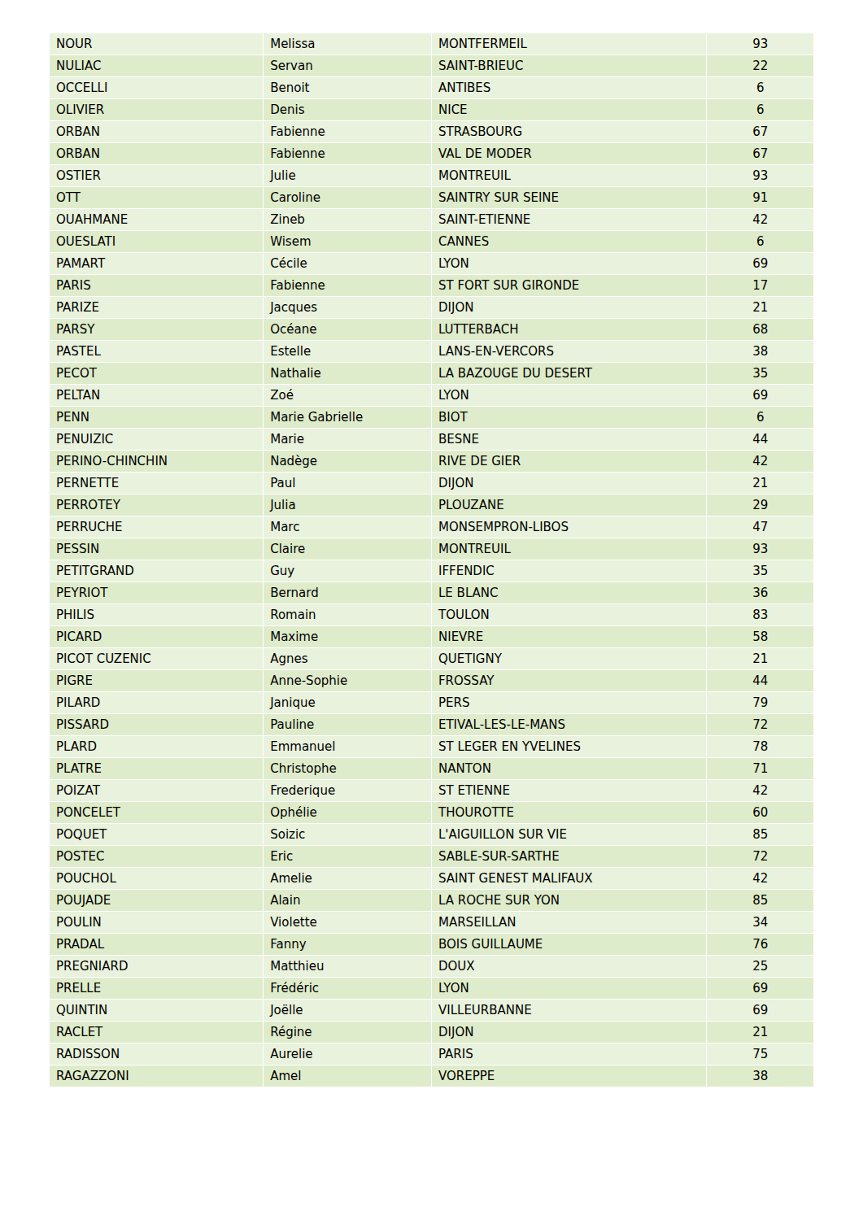| NOUR | Melissa | MONTFERMEIL | 93 |
| NULIAC | Servan | SAINT-BRIEUC | 22 |
| OCCELLI | Benoit | ANTIBES | 6 |
| OLIVIER | Denis | NICE | 6 |
| ORBAN | Fabienne | STRASBOURG | 67 |
| ORBAN | Fabienne | VAL DE MODER | 67 |
| OSTIER | Julie | MONTREUIL | 93 |
| OTT | Caroline | SAINTRY SUR SEINE | 91 |
| OUAHMANE | Zineb | SAINT-ETIENNE | 42 |
| OUESLATI | Wisem | CANNES | 6 |
| PAMART | Cécile | LYON | 69 |
| PARIS | Fabienne | ST FORT SUR GIRONDE | 17 |
| PARIZE | Jacques | DIJON | 21 |
| PARSY | Océane | LUTTERBACH | 68 |
| PASTEL | Estelle | LANS-EN-VERCORS | 38 |
| PECOT | Nathalie | LA BAZOUGE DU DESERT | 35 |
| PELTAN | Zoé | LYON | 69 |
| PENN | Marie Gabrielle | BIOT | 6 |
| PENUIZIC | Marie | BESNE | 44 |
| PERINO-CHINCHIN | Nadège | RIVE DE GIER | 42 |
| PERNETTE | Paul | DIJON | 21 |
| PERROTEY | Julia | PLOUZANE | 29 |
| PERRUCHE | Marc | MONSEMPRON-LIBOS | 47 |
| PESSIN | Claire | MONTREUIL | 93 |
| PETITGRAND | Guy | IFFENDIC | 35 |
| PEYRIOT | Bernard | LE BLANC | 36 |
| PHILIS | Romain | TOULON | 83 |
| PICARD | Maxime | NIEVRE | 58 |
| PICOT CUZENIC | Agnes | QUETIGNY | 21 |
| PIGRE | Anne-Sophie | FROSSAY | 44 |
| PILARD | Janique | PERS | 79 |
| PISSARD | Pauline | ETIVAL-LES-LE-MANS | 72 |
| PLARD | Emmanuel | ST LEGER EN YVELINES | 78 |
| PLATRE | Christophe | NANTON | 71 |
| POIZAT | Frederique | ST ETIENNE | 42 |
| PONCELET | Ophélie | THOUROTTE | 60 |
| POQUET | Soizic | L'AIGUILLON SUR VIE | 85 |
| POSTEC | Eric | SABLE-SUR-SARTHE | 72 |
| POUCHOL | Amelie | SAINT GENEST MALIFAUX | 42 |
| POUJADE | Alain | LA ROCHE SUR YON | 85 |
| POULIN | Violette | MARSEILLAN | 34 |
| PRADAL | Fanny | BOIS GUILLAUME | 76 |
| PREGNIARD | Matthieu | DOUX | 25 |
| PRELLE | Frédéric | LYON | 69 |
| QUINTIN | Joëlle | VILLEURBANNE | 69 |
| RACLET | Régine | DIJON | 21 |
| RADISSON | Aurelie | PARIS | 75 |
| RAGAZZONI | Amel | VOREPPE | 38 |